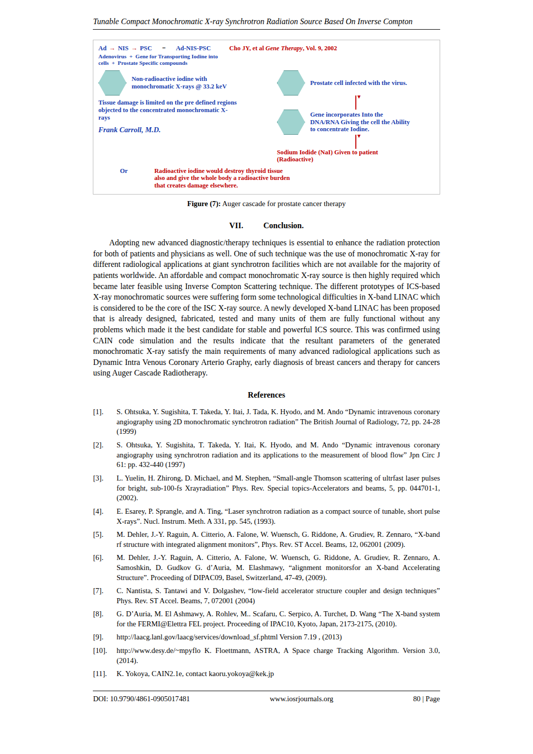Tunable Compact Monochromatic X-ray Synchrotron Radiation Source Based On Inverse Compton
Ad → NIS → PSC = Ad-NIS-PSC Cho JY, et al Gene Therapy, Vol. 9, 2002
Adenovirus + Gene for Transporting Iodine into cells + Prostate Specific compounds
Non-radioactive iodine with monochromatic X-rays @ 33.2 keV
Tissue damage is limited on the pre defined regions objected to the concentrated monochromatic X-rays
Frank Carroll, M.D.
Prostate cell infected with the virus.
Gene incorporates Into the DNA/RNA Giving the cell the Ability to concentrate Iodine.
Sodium Iodide (NaI) Given to patient (Radioactive)
Or
Radioactive iodine would destroy thyroid tissue also and give the whole body a radioactive burden that creates damage elsewhere.
Figure (7): Auger cascade for prostate cancer therapy
VII. Conclusion.
Adopting new advanced diagnostic/therapy techniques is essential to enhance the radiation protection for both of patients and physicians as well. One of such technique was the use of monochromatic X-ray for different radiological applications at giant synchrotron facilities which are not available for the majority of patients worldwide. An affordable and compact monochromatic X-ray source is then highly required which became later feasible using Inverse Compton Scattering technique. The different prototypes of ICS-based X-ray monochromatic sources were suffering form some technological difficulties in X-band LINAC which is considered to be the core of the ISC X-ray source. A newly developed X-band LINAC has been proposed that is already designed, fabricated, tested and many units of them are fully functional without any problems which made it the best candidate for stable and powerful ICS source. This was confirmed using CAIN code simulation and the results indicate that the resultant parameters of the generated monochromatic X-ray satisfy the main requirements of many advanced radiological applications such as Dynamic Intra Venous Coronary Arterio Graphy, early diagnosis of breast cancers and therapy for cancers using Auger Cascade Radiotherapy.
References
[1]. S. Ohtsuka, Y. Sugishita, T. Takeda, Y. Itai, J. Tada, K. Hyodo, and M. Ando “Dynamic intravenous coronary angiography using 2D monochromatic synchrotron radiation” The British Journal of Radiology, 72, pp. 24-28 (1999)
[2]. S. Ohtsuka, Y. Sugishita, T. Takeda, Y. Itai, K. Hyodo, and M. Ando “Dynamic intravenous coronary angiography using synchrotron radiation and its applications to the measurement of blood flow” Jpn Circ J 61: pp. 432-440 (1997)
[3]. L. Yuelin, H. Zhirong, D. Michael, and M. Stephen, “Small-angle Thomson scattering of ultrfast laser pulses for bright, sub-100-fs Xrayradiation” Phys. Rev. Special topics-Accelerators and beams, 5, pp. 044701-1, (2002).
[4]. E. Esarey, P. Sprangle, and A. Ting, “Laser synchrotron radiation as a compact source of tunable, short pulse X-rays”. Nucl. Instrum. Meth. A 331, pp. 545, (1993).
[5]. M. Dehler, J.-Y. Raguin, A. Citterio, A. Falone, W. Wuensch, G. Riddone, A. Grudiev, R. Zennaro, “X-band rf structure with integrated alignment monitors”, Phys. Rev. ST Accel. Beams, 12, 062001 (2009).
[6]. M. Dehler, J.-Y. Raguin, A. Citterio, A. Falone, W. Wuensch, G. Riddone, A. Grudiev, R. Zennaro, A. Samoshkin, D. Gudkov G. d’Auria, M. Elashmawy, “alignment monitorsfor an X-band Accelerating Structure”. Proceeding of DIPAC09, Basel, Switzerland, 47-49, (2009).
[7]. C. Nantista, S. Tantawi and V. Dolgashev, “low-field accelerator structure coupler and design techniques” Phys. Rev. ST Accel. Beams, 7, 072001 (2004)
[8]. G. D’Auria, M. El Ashmawy, A. Rohlev, M.. Scafaru, C. Serpico, A. Turchet, D. Wang “The X-band system for the FERMI@Elettra FEL project. Proceeding of IPAC10, Kyoto, Japan, 2173-2175, (2010).
[9]. http://laacg.lanl.gov/laacg/services/download_sf.phtml Version 7.19 , (2013)
[10]. http://www.desy.de/~mpyflo K. Floettmann, ASTRA, A Space charge Tracking Algorithm. Version 3.0, (2014).
[11]. K. Yokoya, CAIN2.1e, contact kaoru.yokoya@kek.jp
DOI: 10.9790/4861-0905017481 www.iosrjournals.org 80 | Page